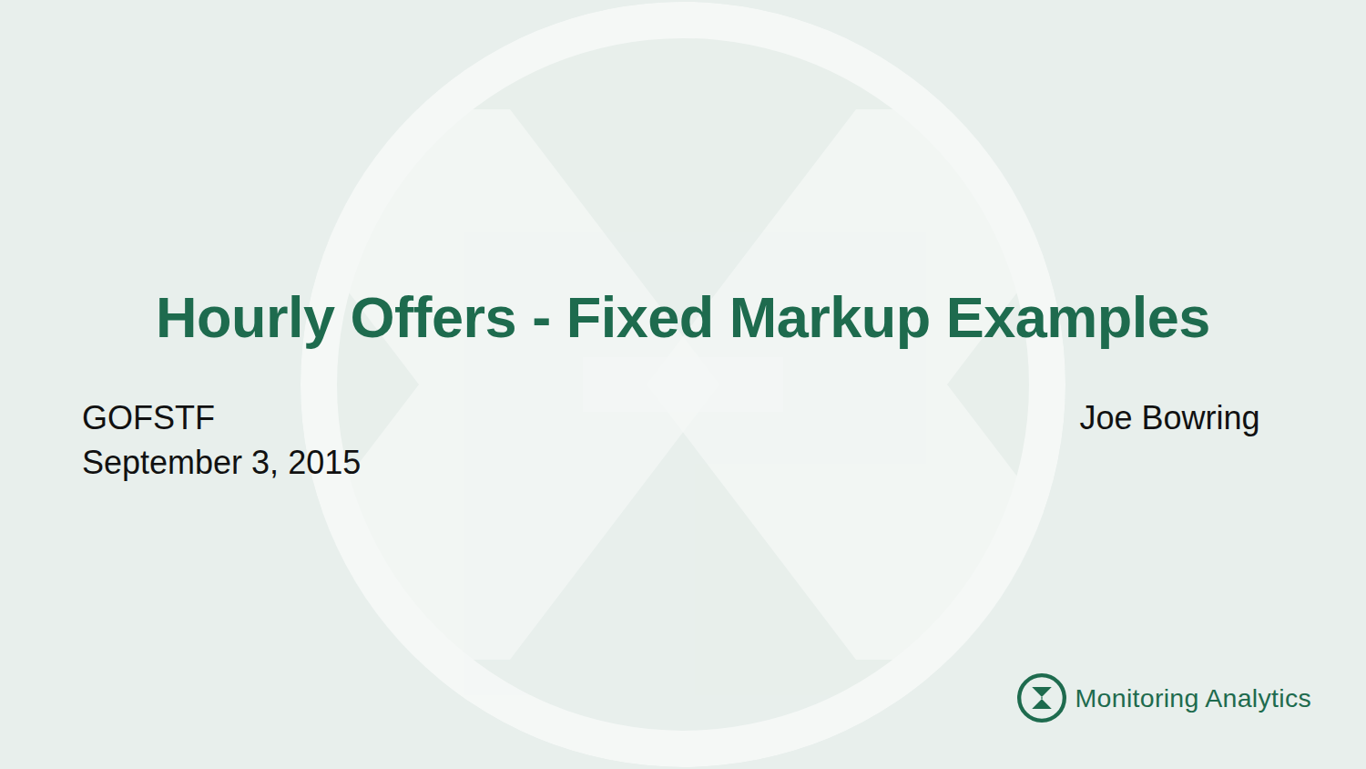Hourly Offers - Fixed Markup Examples
GOFSTF
September 3, 2015
Joe Bowring
Monitoring Analytics